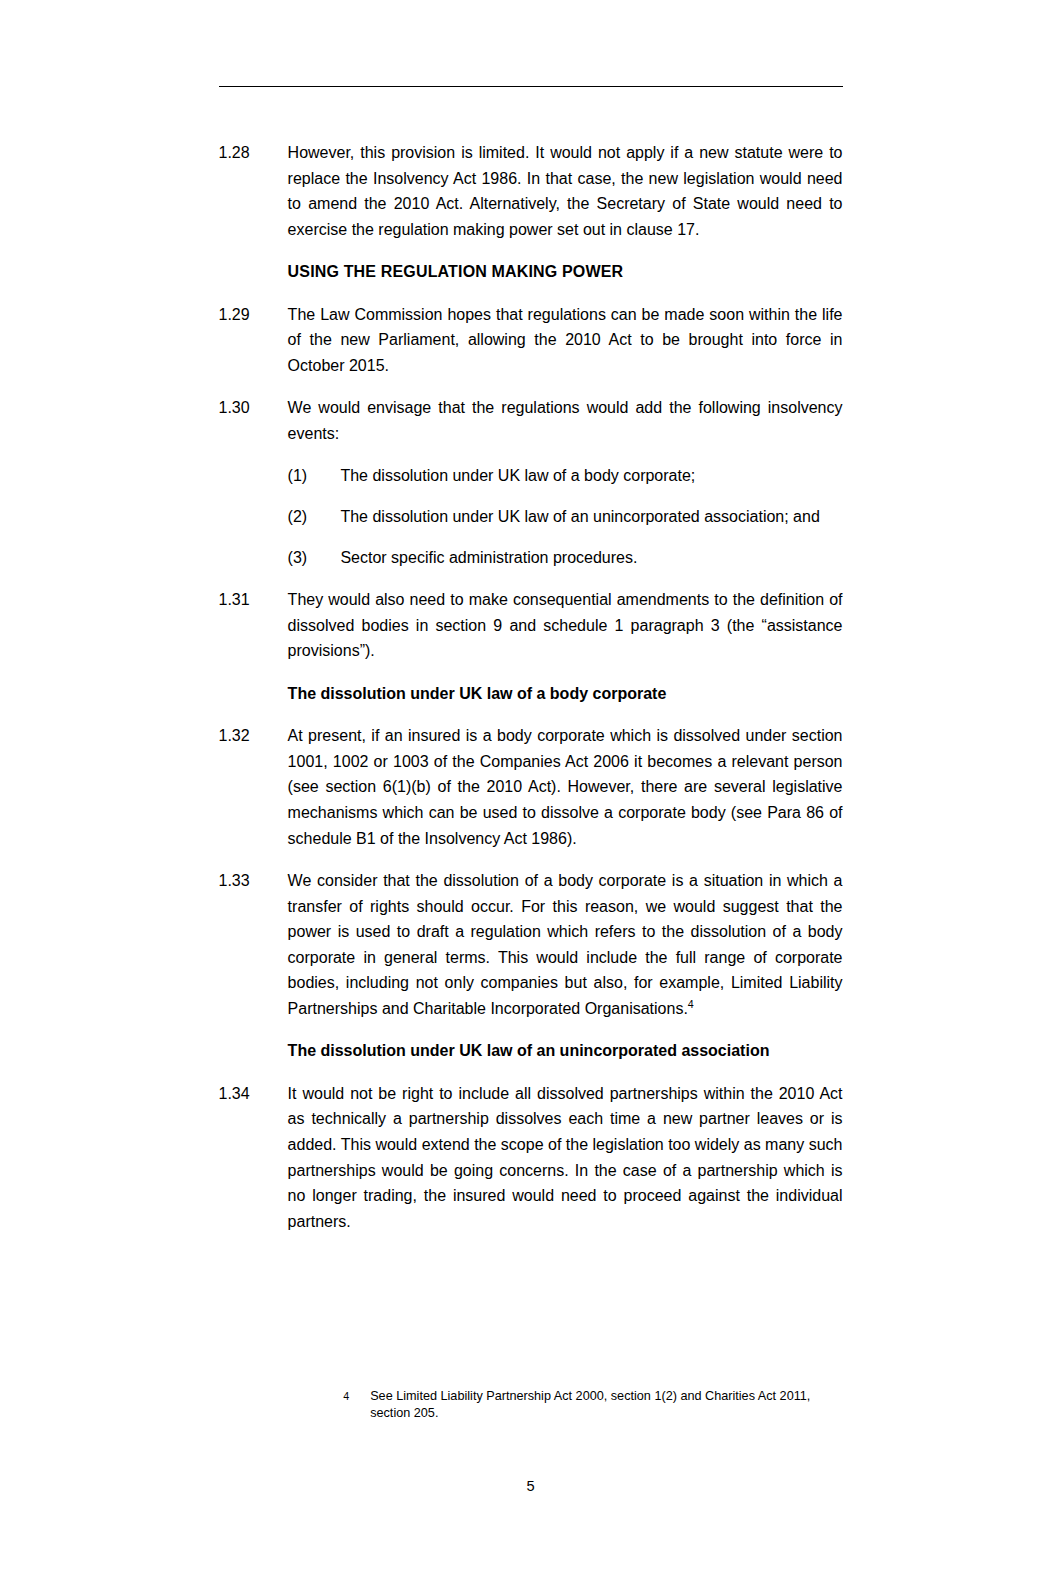1.28
However, this provision is limited. It would not apply if a new statute were to replace the Insolvency Act 1986. In that case, the new legislation would need to amend the 2010 Act. Alternatively, the Secretary of State would need to exercise the regulation making power set out in clause 17.
Using the regulation making power
1.29
The Law Commission hopes that regulations can be made soon within the life of the new Parliament, allowing the 2010 Act to be brought into force in October 2015.
1.30
We would envisage that the regulations would add the following insolvency events:
(1) The dissolution under UK law of a body corporate;
(2) The dissolution under UK law of an unincorporated association; and
(3) Sector specific administration procedures.
1.31
They would also need to make consequential amendments to the definition of dissolved bodies in section 9 and schedule 1 paragraph 3 (the “assistance provisions”).
The dissolution under UK law of a body corporate
1.32
At present, if an insured is a body corporate which is dissolved under section 1001, 1002 or 1003 of the Companies Act 2006 it becomes a relevant person (see section 6(1)(b) of the 2010 Act). However, there are several legislative mechanisms which can be used to dissolve a corporate body (see Para 86 of schedule B1 of the Insolvency Act 1986).
1.33
We consider that the dissolution of a body corporate is a situation in which a transfer of rights should occur. For this reason, we would suggest that the power is used to draft a regulation which refers to the dissolution of a body corporate in general terms. This would include the full range of corporate bodies, including not only companies but also, for example, Limited Liability Partnerships and Charitable Incorporated Organisations.4
The dissolution under UK law of an unincorporated association
1.34
It would not be right to include all dissolved partnerships within the 2010 Act as technically a partnership dissolves each time a new partner leaves or is added. This would extend the scope of the legislation too widely as many such partnerships would be going concerns. In the case of a partnership which is no longer trading, the insured would need to proceed against the individual partners.
4
See Limited Liability Partnership Act 2000, section 1(2) and Charities Act 2011, section 205.
5